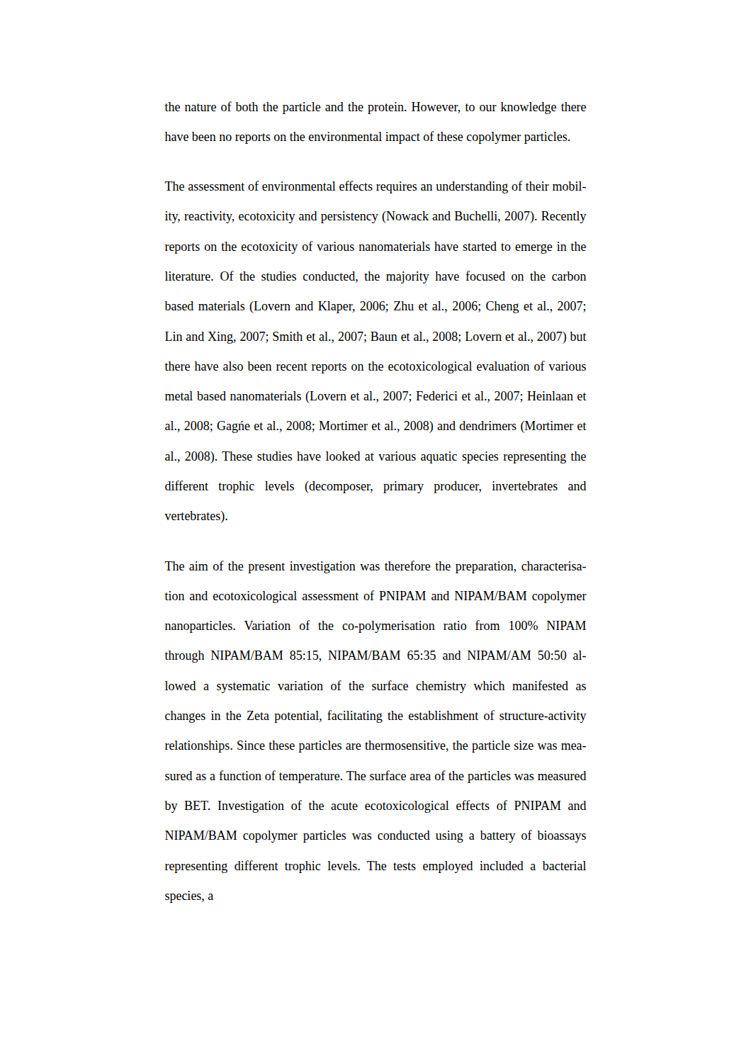the nature of both the particle and the protein. However, to our knowledge there have been no reports on the environmental impact of these copolymer particles.
The assessment of environmental effects requires an understanding of their mobility, reactivity, ecotoxicity and persistency (Nowack and Buchelli, 2007). Recently reports on the ecotoxicity of various nanomaterials have started to emerge in the literature. Of the studies conducted, the majority have focused on the carbon based materials (Lovern and Klaper, 2006; Zhu et al., 2006; Cheng et al., 2007; Lin and Xing, 2007; Smith et al., 2007; Baun et al., 2008; Lovern et al., 2007) but there have also been recent reports on the ecotoxicological evaluation of various metal based nanomaterials (Lovern et al., 2007; Federici et al., 2007; Heinlaan et al., 2008; Gagńe et al., 2008; Mortimer et al., 2008) and dendrimers (Mortimer et al., 2008). These studies have looked at various aquatic species representing the different trophic levels (decomposer, primary producer, invertebrates and vertebrates).
The aim of the present investigation was therefore the preparation, characterisation and ecotoxicological assessment of PNIPAM and NIPAM/BAM copolymer nanoparticles. Variation of the co-polymerisation ratio from 100% NIPAM through NIPAM/BAM 85:15, NIPAM/BAM 65:35 and NIPAM/AM 50:50 allowed a systematic variation of the surface chemistry which manifested as changes in the Zeta potential, facilitating the establishment of structure-activity relationships. Since these particles are thermosensitive, the particle size was measured as a function of temperature. The surface area of the particles was measured by BET. Investigation of the acute ecotoxicological effects of PNIPAM and NIPAM/BAM copolymer particles was conducted using a battery of bioassays representing different trophic levels. The tests employed included a bacterial species, a